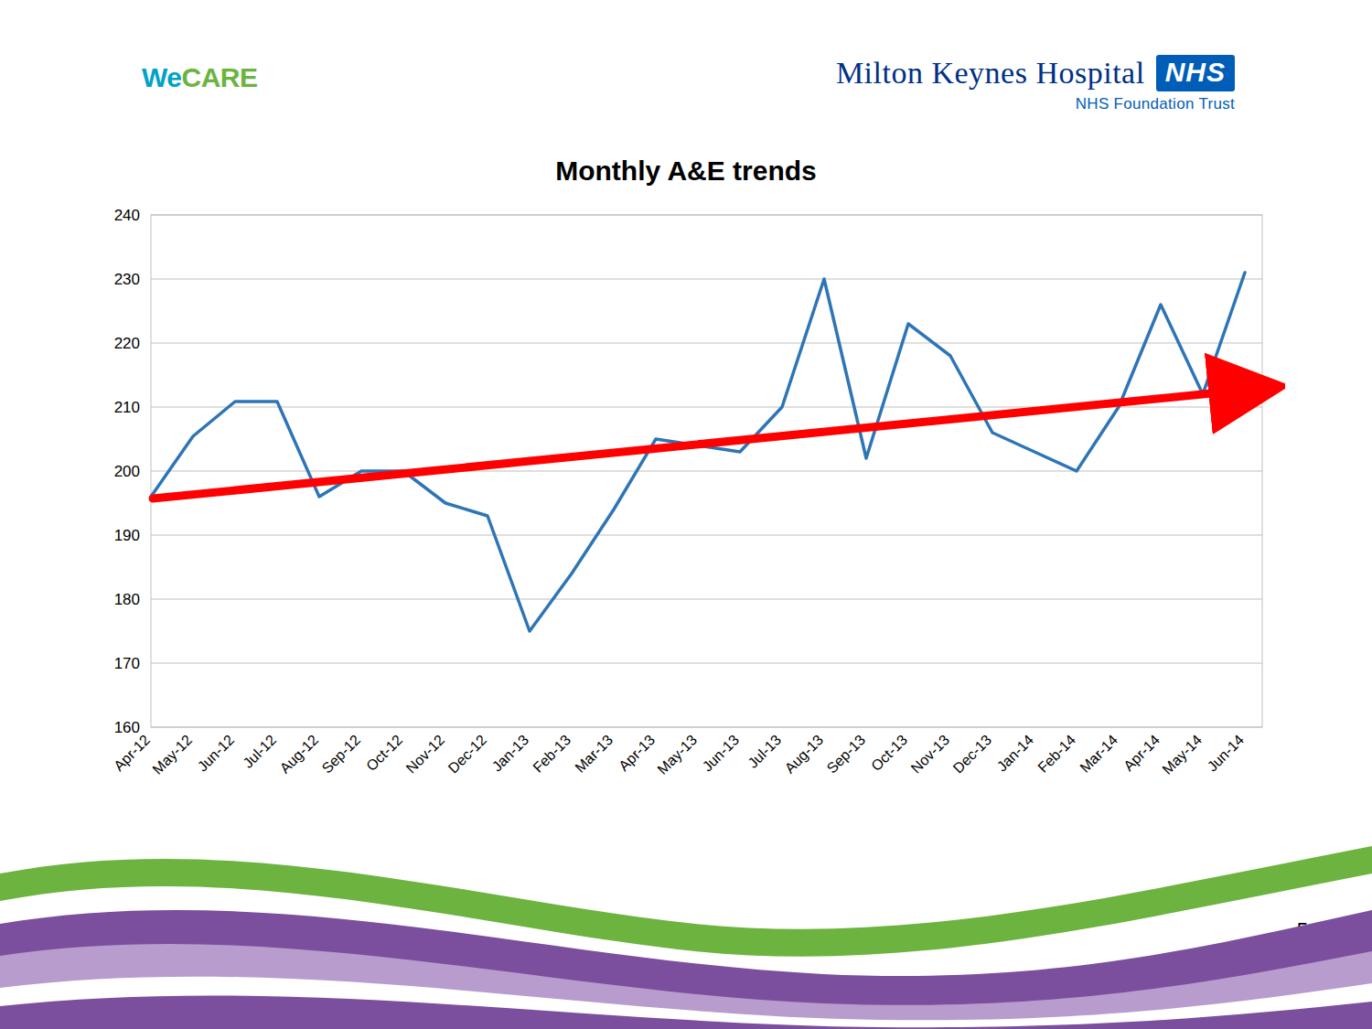We CARE
Milton Keynes Hospital NHS
NHS Foundation Trust
Monthly A&E trends
240 230 220 210 200 190 180 170 160 Apr-12 May-12 Jun-12 Jul-12 Aug-12 Sep-12 Oct-12 Nov-12 Dec-12 Jan-13 Feb-13 Mar-13 Apr-13 May-13 Jun-13 Jul-13 Aug-13 Sep-13 Oct-13 Nov-13 Dec-13 Jan-14 Feb-14 Mar-14 Apr-14 May-14 Jun-14
5